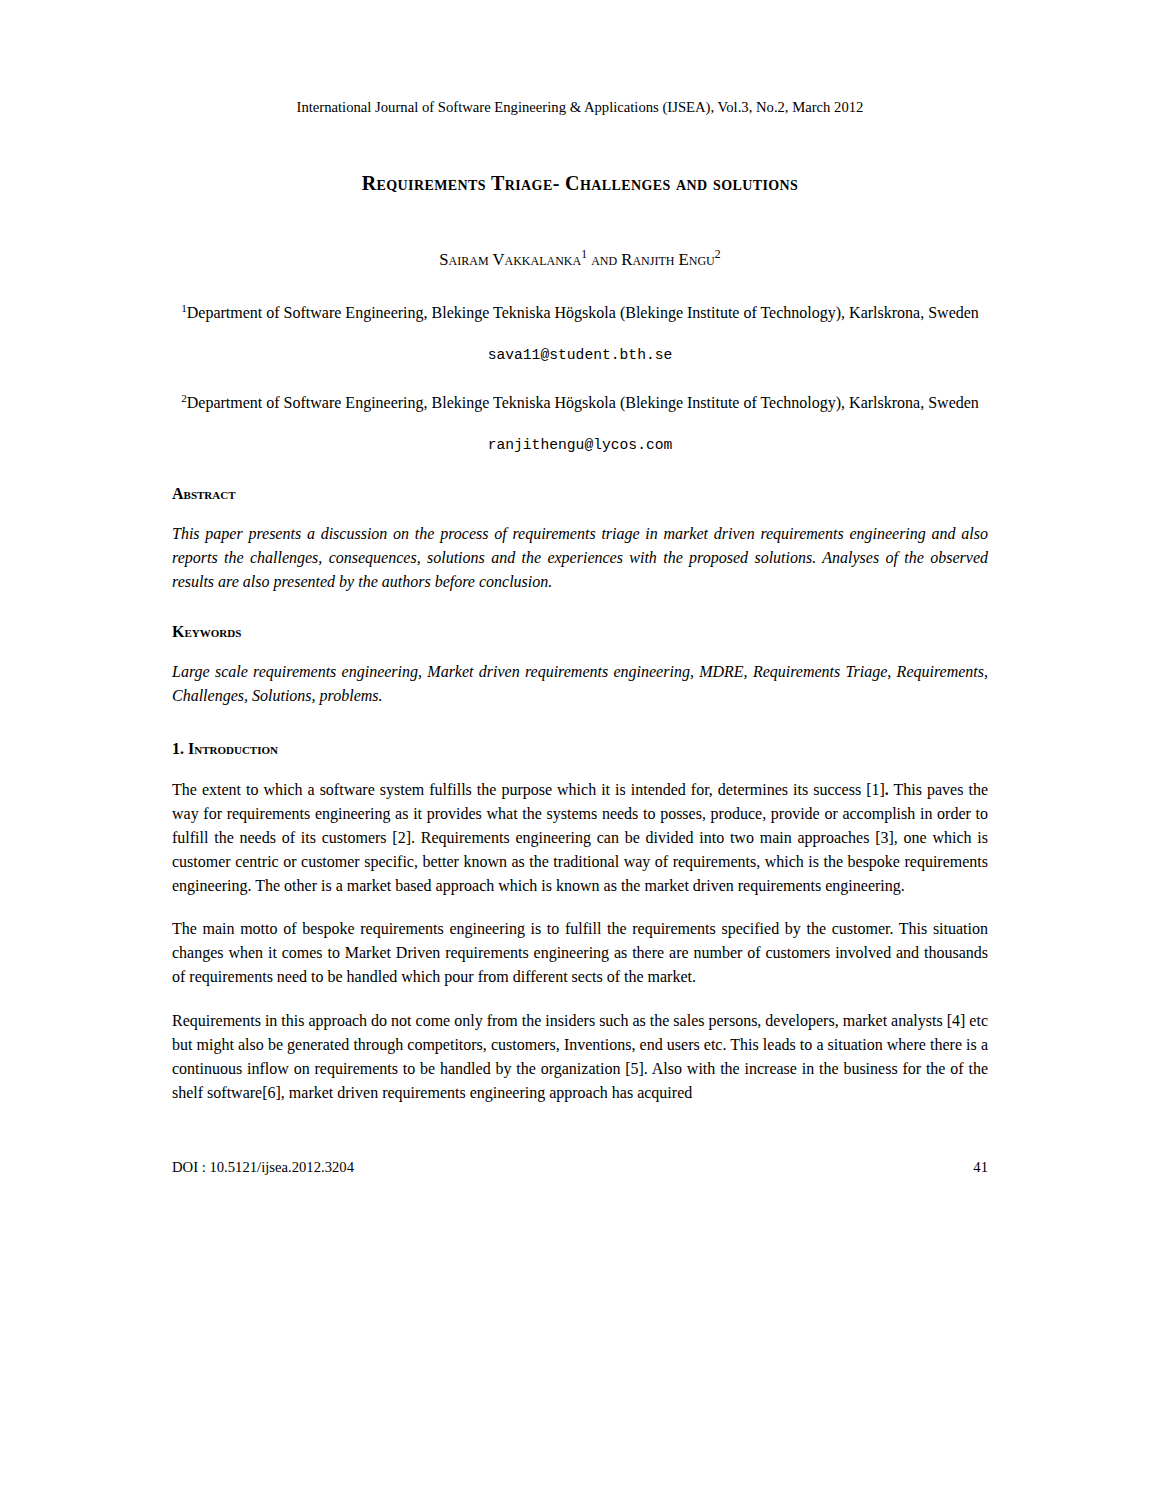International Journal of Software Engineering & Applications (IJSEA), Vol.3, No.2, March 2012
Requirements Triage- Challenges and solutions
Sairam Vakkalanka1 and Ranjith Engu2
1Department of Software Engineering, Blekinge Tekniska Högskola (Blekinge Institute of Technology), Karlskrona, Sweden
sava11@student.bth.se
2Department of Software Engineering, Blekinge Tekniska Högskola (Blekinge Institute of Technology), Karlskrona, Sweden
ranjithengu@lycos.com
Abstract
This paper presents a discussion on the process of requirements triage in market driven requirements engineering and also reports the challenges, consequences, solutions and the experiences with the proposed solutions. Analyses of the observed results are also presented by the authors before conclusion.
Keywords
Large scale requirements engineering, Market driven requirements engineering, MDRE, Requirements Triage, Requirements, Challenges, Solutions, problems.
1. Introduction
The extent to which a software system fulfills the purpose which it is intended for, determines its success [1]. This paves the way for requirements engineering as it provides what the systems needs to posses, produce, provide or accomplish in order to fulfill the needs of its customers [2]. Requirements engineering can be divided into two main approaches [3], one which is customer centric or customer specific, better known as the traditional way of requirements, which is the bespoke requirements engineering. The other is a market based approach which is known as the market driven requirements engineering.
The main motto of bespoke requirements engineering is to fulfill the requirements specified by the customer. This situation changes when it comes to Market Driven requirements engineering as there are number of customers involved and thousands of requirements need to be handled which pour from different sects of the market.
Requirements in this approach do not come only from the insiders such as the sales persons, developers, market analysts [4] etc but might also be generated through competitors, customers, Inventions, end users etc. This leads to a situation where there is a continuous inflow on requirements to be handled by the organization [5]. Also with the increase in the business for the of the shelf software[6], market driven requirements engineering approach has acquired
DOI : 10.5121/ijsea.2012.3204 41